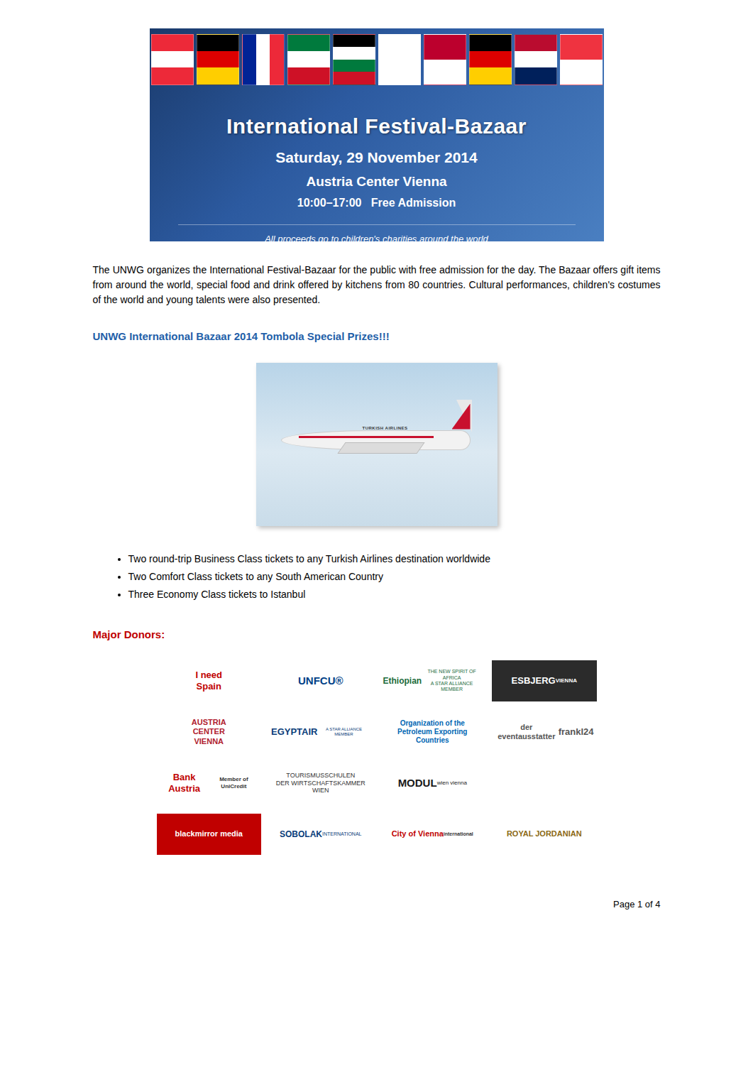International Festival-Bazaar
Saturday, 29 November 2014
Austria Center Vienna
10:00–17:00 Free Admission
All proceeds go to children's charities around the world
The UNWG organizes the International Festival-Bazaar for the public with free admission for the day. The Bazaar offers gift items from around the world, special food and drink offered by kitchens from 80 countries. Cultural performances, children's costumes of the world and young talents were also presented.
UNWG International Bazaar 2014 Tombola Special Prizes!!!
TURKISH AIRLINES
Two round-trip Business Class tickets to any Turkish Airlines destination worldwide
Two Comfort Class tickets to any South American Country
Three Economy Class tickets to Istanbul
Major Donors:
I need
Spain
UNFCU®
Ethiopian
THE NEW SPIRIT OF AFRICA
A STAR ALLIANCE MEMBER
ESBJERG
VIENNA
AUSTRIA
CENTER
VIENNA
EGYPTAIR
A STAR ALLIANCE MEMBER
Organization of the
Petroleum Exporting
Countries
der eventausstatter
frankl24
Bank Austria
Member of UniCredit
TOURISMUSSCHULEN
DER WIRTSCHAFTSKAMMER WIEN
MODUL
wien vienna
blackmirror media
SOBOLAK
INTERNATIONAL
City of Vienna
international
ROYAL JORDANIAN
Page 1 of 4